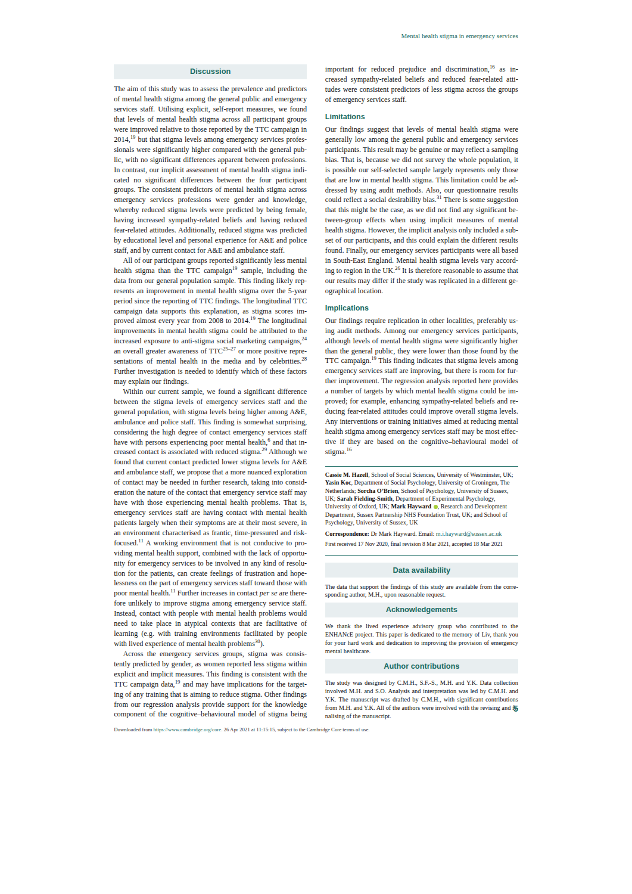Mental health stigma in emergency services
Discussion
The aim of this study was to assess the prevalence and predictors of mental health stigma among the general public and emergency services staff. Utilising explicit, self-report measures, we found that levels of mental health stigma across all participant groups were improved relative to those reported by the TTC campaign in 2014,19 but that stigma levels among emergency services professionals were significantly higher compared with the general public, with no significant differences apparent between professions. In contrast, our implicit assessment of mental health stigma indicated no significant differences between the four participant groups. The consistent predictors of mental health stigma across emergency services professions were gender and knowledge, whereby reduced stigma levels were predicted by being female, having increased sympathy-related beliefs and having reduced fear-related attitudes. Additionally, reduced stigma was predicted by educational level and personal experience for A&E and police staff, and by current contact for A&E and ambulance staff.
All of our participant groups reported significantly less mental health stigma than the TTC campaign19 sample, including the data from our general population sample. This finding likely represents an improvement in mental health stigma over the 5-year period since the reporting of TTC findings. The longitudinal TTC campaign data supports this explanation, as stigma scores improved almost every year from 2008 to 2014.19 The longitudinal improvements in mental health stigma could be attributed to the increased exposure to anti-stigma social marketing campaigns,24 an overall greater awareness of TTC25–27 or more positive representations of mental health in the media and by celebrities.28 Further investigation is needed to identify which of these factors may explain our findings.
Within our current sample, we found a significant difference between the stigma levels of emergency services staff and the general population, with stigma levels being higher among A&E, ambulance and police staff. This finding is somewhat surprising, considering the high degree of contact emergency services staff have with persons experiencing poor mental health,6 and that increased contact is associated with reduced stigma.29 Although we found that current contact predicted lower stigma levels for A&E and ambulance staff, we propose that a more nuanced exploration of contact may be needed in further research, taking into consideration the nature of the contact that emergency service staff may have with those experiencing mental health problems. That is, emergency services staff are having contact with mental health patients largely when their symptoms are at their most severe, in an environment characterised as frantic, time-pressured and risk-focused.11 A working environment that is not conducive to providing mental health support, combined with the lack of opportunity for emergency services to be involved in any kind of resolution for the patients, can create feelings of frustration and hopelessness on the part of emergency services staff toward those with poor mental health.11 Further increases in contact per se are therefore unlikely to improve stigma among emergency service staff. Instead, contact with people with mental health problems would need to take place in atypical contexts that are facilitative of learning (e.g. with training environments facilitated by people with lived experience of mental health problems30).
Across the emergency services groups, stigma was consistently predicted by gender, as women reported less stigma within explicit and implicit measures. This finding is consistent with the TTC campaign data,19 and may have implications for the targeting of any training that is aiming to reduce stigma. Other findings from our regression analysis provide support for the knowledge component of the cognitive–behavioural model of stigma being important for reduced prejudice and discrimination,16 as increased sympathy-related beliefs and reduced fear-related attitudes were consistent predictors of less stigma across the groups of emergency services staff.
Limitations
Our findings suggest that levels of mental health stigma were generally low among the general public and emergency services participants. This result may be genuine or may reflect a sampling bias. That is, because we did not survey the whole population, it is possible our self-selected sample largely represents only those that are low in mental health stigma. This limitation could be addressed by using audit methods. Also, our questionnaire results could reflect a social desirability bias.31 There is some suggestion that this might be the case, as we did not find any significant between-group effects when using implicit measures of mental health stigma. However, the implicit analysis only included a subset of our participants, and this could explain the different results found. Finally, our emergency services participants were all based in South-East England. Mental health stigma levels vary according to region in the UK.26 It is therefore reasonable to assume that our results may differ if the study was replicated in a different geographical location.
Implications
Our findings require replication in other localities, preferably using audit methods. Among our emergency services participants, although levels of mental health stigma were significantly higher than the general public, they were lower than those found by the TTC campaign.19 This finding indicates that stigma levels among emergency services staff are improving, but there is room for further improvement. The regression analysis reported here provides a number of targets by which mental health stigma could be improved; for example, enhancing sympathy-related beliefs and reducing fear-related attitudes could improve overall stigma levels. Any interventions or training initiatives aimed at reducing mental health stigma among emergency services staff may be most effective if they are based on the cognitive–behavioural model of stigma.16
Cassie M. Hazell, School of Social Sciences, University of Westminster, UK; Yasin Koc, Department of Social Psychology, University of Groningen, The Netherlands; Sorcha O’Brien, School of Psychology, University of Sussex, UK; Sarah Fielding-Smith, Department of Experimental Psychology, University of Oxford, UK; Mark Hayward , Research and Development Department, Sussex Partnership NHS Foundation Trust, UK; and School of Psychology, University of Sussex, UK
Correspondence: Dr Mark Hayward. Email: m.i.hayward@sussex.ac.uk
First received 17 Nov 2020, final revision 8 Mar 2021, accepted 18 Mar 2021
Data availability
The data that support the findings of this study are available from the corresponding author, M.H., upon reasonable request.
Acknowledgements
We thank the lived experience advisory group who contributed to the ENHANcE project. This paper is dedicated to the memory of Liv, thank you for your hard work and dedication to improving the provision of emergency mental healthcare.
Author contributions
The study was designed by C.M.H., S.F.-S., M.H. and Y.K. Data collection involved M.H. and S.O. Analysis and interpretation was led by C.M.H. and Y.K. The manuscript was drafted by C.M.H., with significant contributions from M.H. and Y.K. All of the authors were involved with the revising and finalising of the manuscript.
Downloaded from https://www.cambridge.org/core. 26 Apr 2021 at 11:15:15, subject to the Cambridge Core terms of use.
5